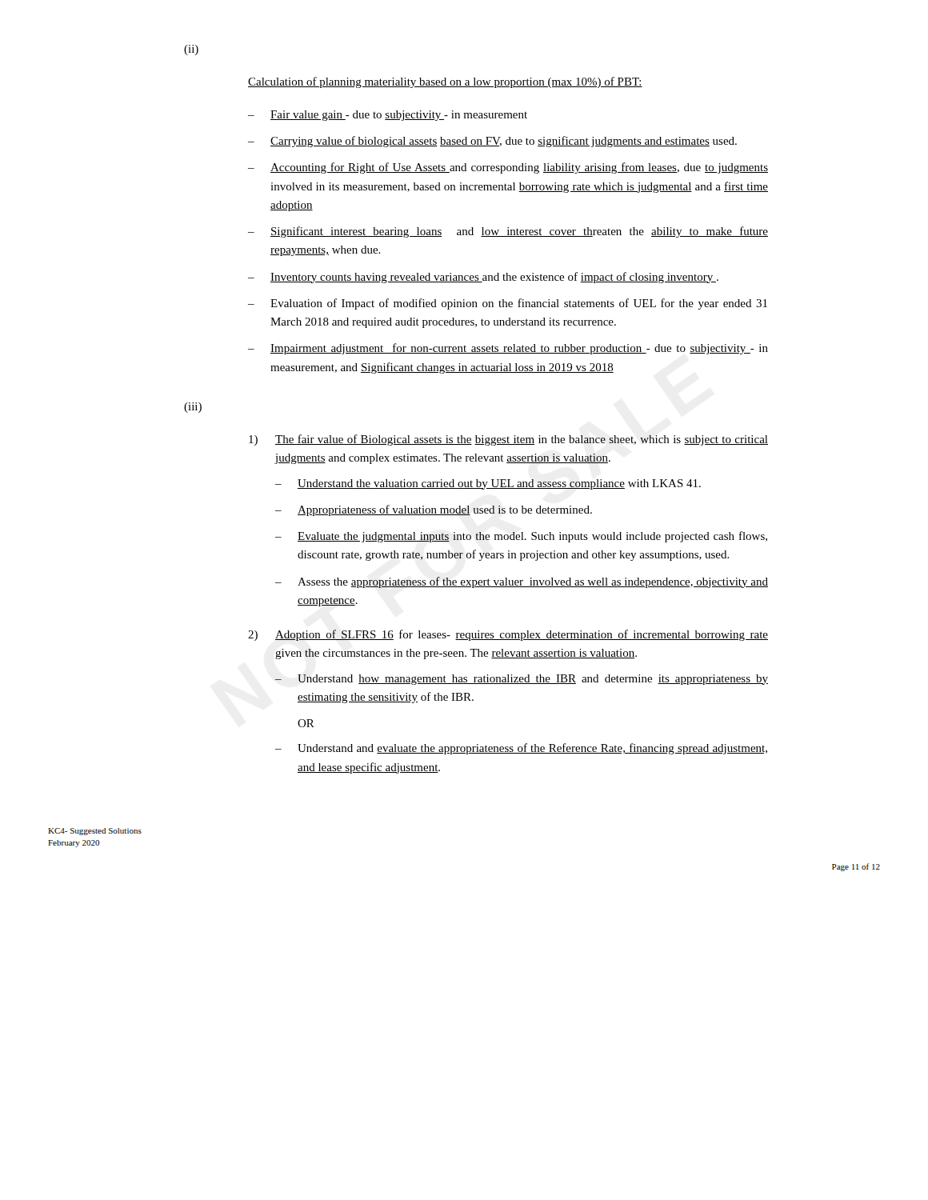NOT FOR SALE
(ii)
Calculation of planning materiality based on a low proportion (max 10%) of PBT:
Fair value gain - due to subjectivity - in measurement
Carrying value of biological assets based on FV, due to significant judgments and estimates used.
Accounting for Right of Use Assets and corresponding liability arising from leases, due to judgments involved in its measurement, based on incremental borrowing rate which is judgmental and a first time adoption
Significant interest bearing loans and low interest cover threaten the ability to make future repayments, when due.
Inventory counts having revealed variances and the existence of impact of closing inventory .
Evaluation of Impact of modified opinion on the financial statements of UEL for the year ended 31 March 2018 and required audit procedures, to understand its recurrence.
Impairment adjustment for non-current assets related to rubber production - due to subjectivity - in measurement, and Significant changes in actuarial loss in 2019 vs 2018
(iii)
The fair value of Biological assets is the biggest item in the balance sheet, which is subject to critical judgments and complex estimates. The relevant assertion is valuation.
Understand the valuation carried out by UEL and assess compliance with LKAS 41.
Appropriateness of valuation model used is to be determined.
Evaluate the judgmental inputs into the model. Such inputs would include projected cash flows, discount rate, growth rate, number of years in projection and other key assumptions, used.
Assess the appropriateness of the expert valuer involved as well as independence, objectivity and competence.
Adoption of SLFRS 16 for leases- requires complex determination of incremental borrowing rate given the circumstances in the pre-seen. The relevant assertion is valuation.
Understand how management has rationalized the IBR and determine its appropriateness by estimating the sensitivity of the IBR.
OR
Understand and evaluate the appropriateness of the Reference Rate, financing spread adjustment, and lease specific adjustment.
KC4- Suggested Solutions
February 2020
Page 11 of 12